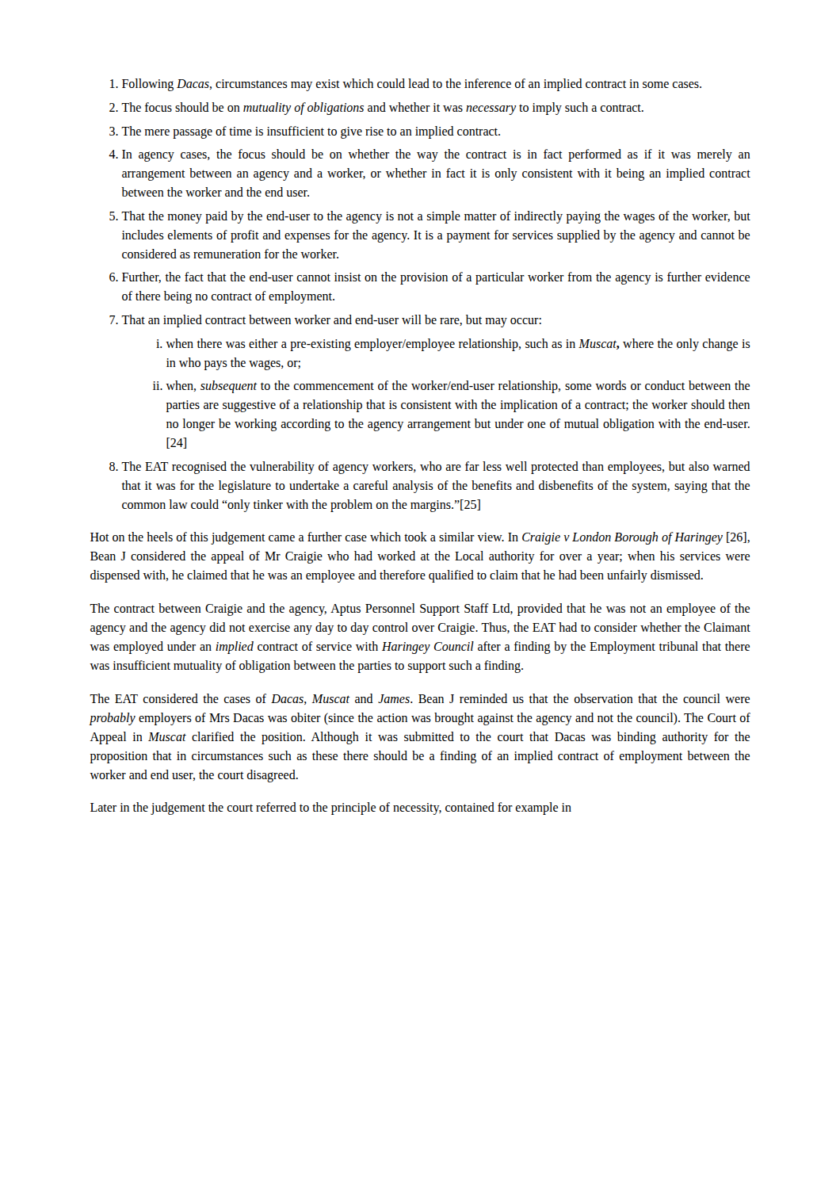Following Dacas, circumstances may exist which could lead to the inference of an implied contract in some cases.
The focus should be on mutuality of obligations and whether it was necessary to imply such a contract.
The mere passage of time is insufficient to give rise to an implied contract.
In agency cases, the focus should be on whether the way the contract is in fact performed as if it was merely an arrangement between an agency and a worker, or whether in fact it is only consistent with it being an implied contract between the worker and the end user.
That the money paid by the end-user to the agency is not a simple matter of indirectly paying the wages of the worker, but includes elements of profit and expenses for the agency. It is a payment for services supplied by the agency and cannot be considered as remuneration for the worker.
Further, the fact that the end-user cannot insist on the provision of a particular worker from the agency is further evidence of there being no contract of employment.
That an implied contract between worker and end-user will be rare, but may occur:
when there was either a pre-existing employer/employee relationship, such as in Muscat, where the only change is in who pays the wages, or;
when, subsequent to the commencement of the worker/end-user relationship, some words or conduct between the parties are suggestive of a relationship that is consistent with the implication of a contract; the worker should then no longer be working according to the agency arrangement but under one of mutual obligation with the end-user.[24]
The EAT recognised the vulnerability of agency workers, who are far less well protected than employees, but also warned that it was for the legislature to undertake a careful analysis of the benefits and disbenefits of the system, saying that the common law could “only tinker with the problem on the margins.”[25]
Hot on the heels of this judgement came a further case which took a similar view. In Craigie v London Borough of Haringey [26], Bean J considered the appeal of Mr Craigie who had worked at the Local authority for over a year; when his services were dispensed with, he claimed that he was an employee and therefore qualified to claim that he had been unfairly dismissed.
The contract between Craigie and the agency, Aptus Personnel Support Staff Ltd, provided that he was not an employee of the agency and the agency did not exercise any day to day control over Craigie. Thus, the EAT had to consider whether the Claimant was employed under an implied contract of service with Haringey Council after a finding by the Employment tribunal that there was insufficient mutuality of obligation between the parties to support such a finding.
The EAT considered the cases of Dacas, Muscat and James. Bean J reminded us that the observation that the council were probably employers of Mrs Dacas was obiter (since the action was brought against the agency and not the council). The Court of Appeal in Muscat clarified the position. Although it was submitted to the court that Dacas was binding authority for the proposition that in circumstances such as these there should be a finding of an implied contract of employment between the worker and end user, the court disagreed.
Later in the judgement the court referred to the principle of necessity, contained for example in